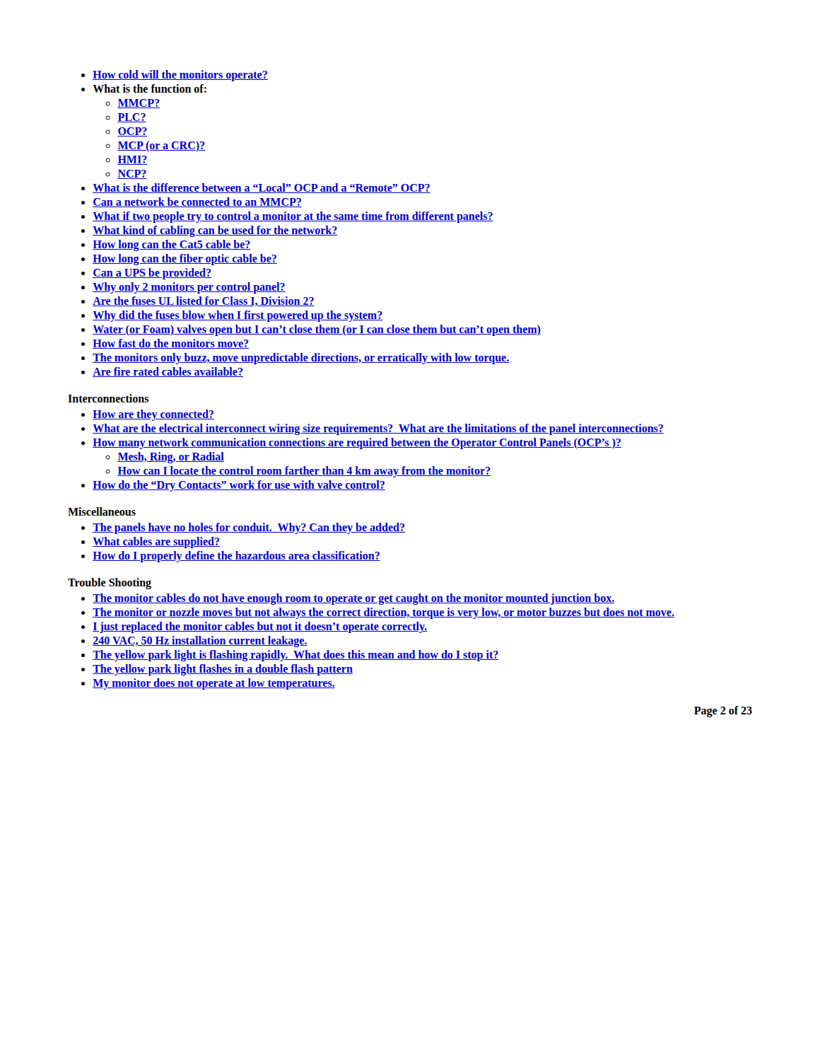How cold will the monitors operate?
What is the function of:
MMCP?
PLC?
OCP?
MCP (or a CRC)?
HMI?
NCP?
What is the difference between a “Local” OCP and a “Remote” OCP?
Can a network be connected to an MMCP?
What if two people try to control a monitor at the same time from different panels?
What kind of cabling can be used for the network?
How long can the Cat5 cable be?
How long can the fiber optic cable be?
Can a UPS be provided?
Why only 2 monitors per control panel?
Are the fuses UL listed for Class I, Division 2?
Why did the fuses blow when I first powered up the system?
Water (or Foam) valves open but I can’t close them (or I can close them but can’t open them)
How fast do the monitors move?
The monitors only buzz, move unpredictable directions, or erratically with low torque.
Are fire rated cables available?
Interconnections
How are they connected?
What are the electrical interconnect wiring size requirements? What are the limitations of the panel interconnections?
How many network communication connections are required between the Operator Control Panels (OCP’s )?
Mesh, Ring, or Radial
How can I locate the control room farther than 4 km away from the monitor?
How do the “Dry Contacts” work for use with valve control?
Miscellaneous
The panels have no holes for conduit. Why? Can they be added?
What cables are supplied?
How do I properly define the hazardous area classification?
Trouble Shooting
The monitor cables do not have enough room to operate or get caught on the monitor mounted junction box.
The monitor or nozzle moves but not always the correct direction, torque is very low, or motor buzzes but does not move.
I just replaced the monitor cables but not it doesn’t operate correctly.
240 VAC, 50 Hz installation current leakage.
The yellow park light is flashing rapidly. What does this mean and how do I stop it?
The yellow park light flashes in a double flash pattern
My monitor does not operate at low temperatures.
Page 2 of 23